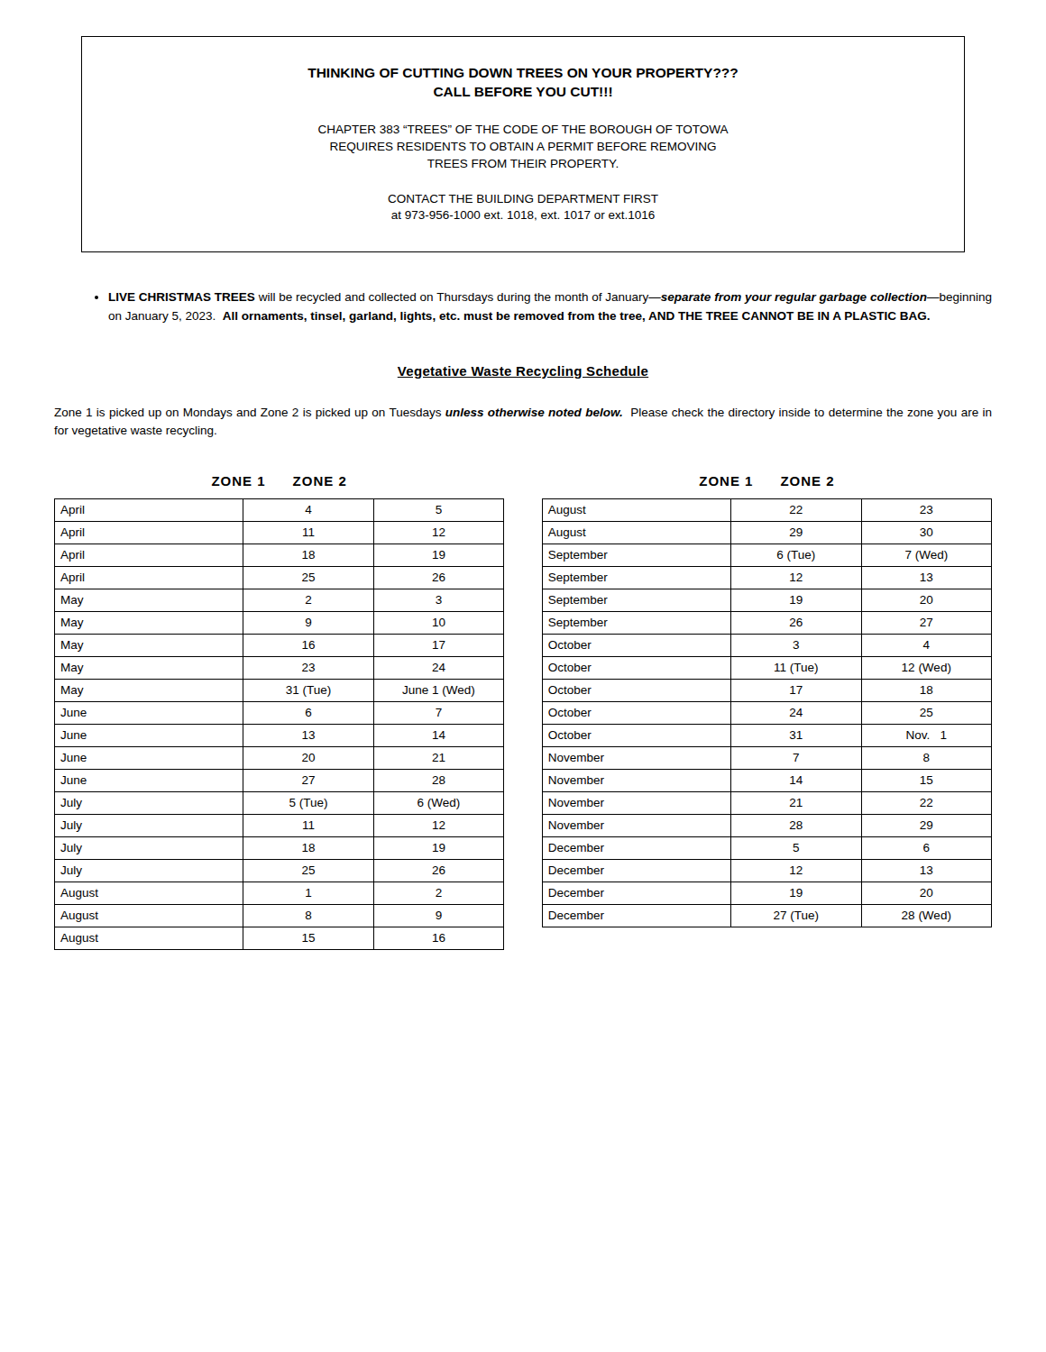Thinking of cutting down trees on your property???
Call before you cut!!!
CHAPTER 383 “TREES” OF THE CODE OF THE BOROUGH OF TOTOWA
REQUIRES RESIDENTS TO OBTAIN A PERMIT BEFORE REMOVING
TREES FROM THEIR PROPERTY.
CONTACT THE BUILDING DEPARTMENT FIRST
at 973-956-1000 ext. 1018, ext. 1017 or ext.1016
LIVE CHRISTMAS TREES will be recycled and collected on Thursdays during the month of January—separate from your regular garbage collection—beginning on January 5, 2023. All ornaments, tinsel, garland, lights, etc. must be removed from the tree, AND THE TREE CANNOT BE IN A PLASTIC BAG.
Vegetative Waste Recycling Schedule
Zone 1 is picked up on Mondays and Zone 2 is picked up on Tuesdays unless otherwise noted below. Please check the directory inside to determine the zone you are in for vegetative waste recycling.
ZONE 1 ZONE 2
ZONE 1 ZONE 2
| April | 4 | 5 |
| April | 11 | 12 |
| April | 18 | 19 |
| April | 25 | 26 |
| May | 2 | 3 |
| May | 9 | 10 |
| May | 16 | 17 |
| May | 23 | 24 |
| May | 31 (Tue) | June 1 (Wed) |
| June | 6 | 7 |
| June | 13 | 14 |
| June | 20 | 21 |
| June | 27 | 28 |
| July | 5 (Tue) | 6 (Wed) |
| July | 11 | 12 |
| July | 18 | 19 |
| July | 25 | 26 |
| August | 1 | 2 |
| August | 8 | 9 |
| August | 15 | 16 |
| August | 22 | 23 |
| August | 29 | 30 |
| September | 6 (Tue) | 7 (Wed) |
| September | 12 | 13 |
| September | 19 | 20 |
| September | 26 | 27 |
| October | 3 | 4 |
| October | 11 (Tue) | 12 (Wed) |
| October | 17 | 18 |
| October | 24 | 25 |
| October | 31 | Nov. 1 |
| November | 7 | 8 |
| November | 14 | 15 |
| November | 21 | 22 |
| November | 28 | 29 |
| December | 5 | 6 |
| December | 12 | 13 |
| December | 19 | 20 |
| December | 27 (Tue) | 28 (Wed) |